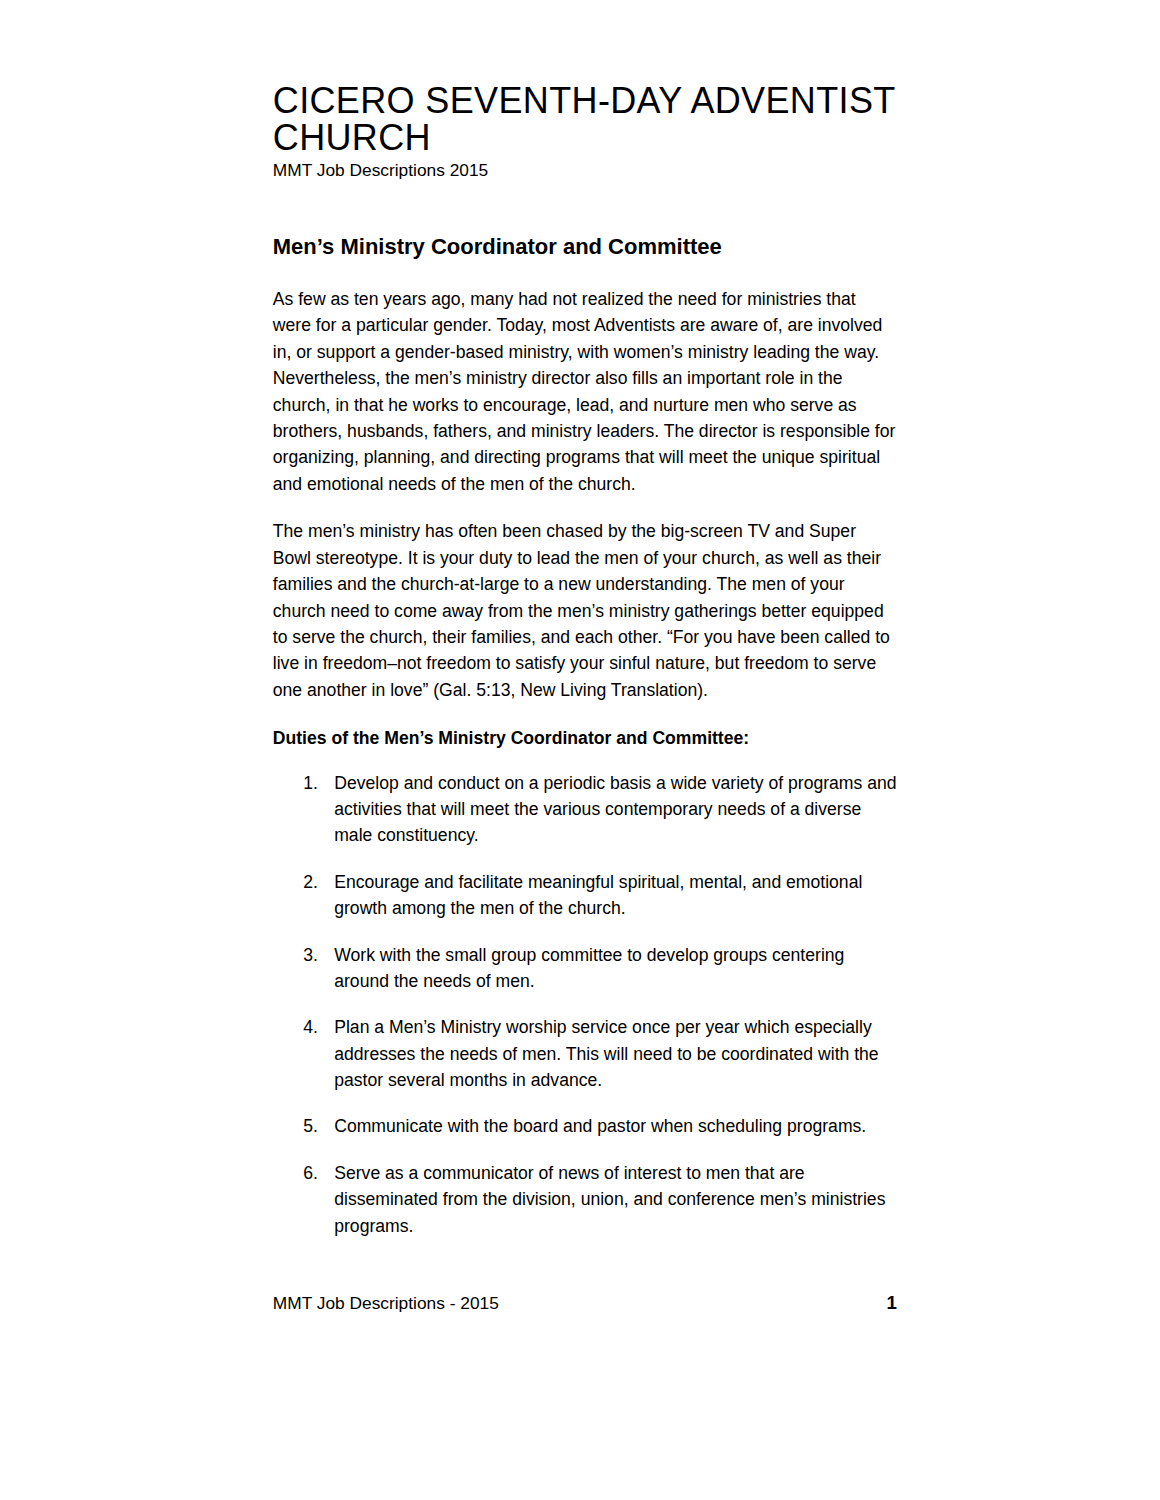CICERO SEVENTH-DAY ADVENTIST CHURCH
MMT Job Descriptions 2015
Men’s Ministry Coordinator and Committee
As few as ten years ago, many had not realized the need for ministries that were for a particular gender. Today, most Adventists are aware of, are involved in, or support a gender-based ministry, with women’s ministry leading the way. Nevertheless, the men’s ministry director also fills an important role in the church, in that he works to encourage, lead, and nurture men who serve as brothers, husbands, fathers, and ministry leaders. The director is responsible for organizing, planning, and directing programs that will meet the unique spiritual and emotional needs of the men of the church.
The men’s ministry has often been chased by the big-screen TV and Super Bowl stereotype. It is your duty to lead the men of your church, as well as their families and the church-at-large to a new understanding. The men of your church need to come away from the men’s ministry gatherings better equipped to serve the church, their families, and each other. “For you have been called to live in freedom–not freedom to satisfy your sinful nature, but freedom to serve one another in love” (Gal. 5:13, New Living Translation).
Duties of the Men’s Ministry Coordinator and Committee:
Develop and conduct on a periodic basis a wide variety of programs and activities that will meet the various contemporary needs of a diverse male constituency.
Encourage and facilitate meaningful spiritual, mental, and emotional growth among the men of the church.
Work with the small group committee to develop groups centering around the needs of men.
Plan a Men’s Ministry worship service once per year which especially addresses the needs of men. This will need to be coordinated with the pastor several months in advance.
Communicate with the board and pastor when scheduling programs.
Serve as a communicator of news of interest to men that are disseminated from the division, union, and conference men’s ministries programs.
MMT Job Descriptions - 2015 1